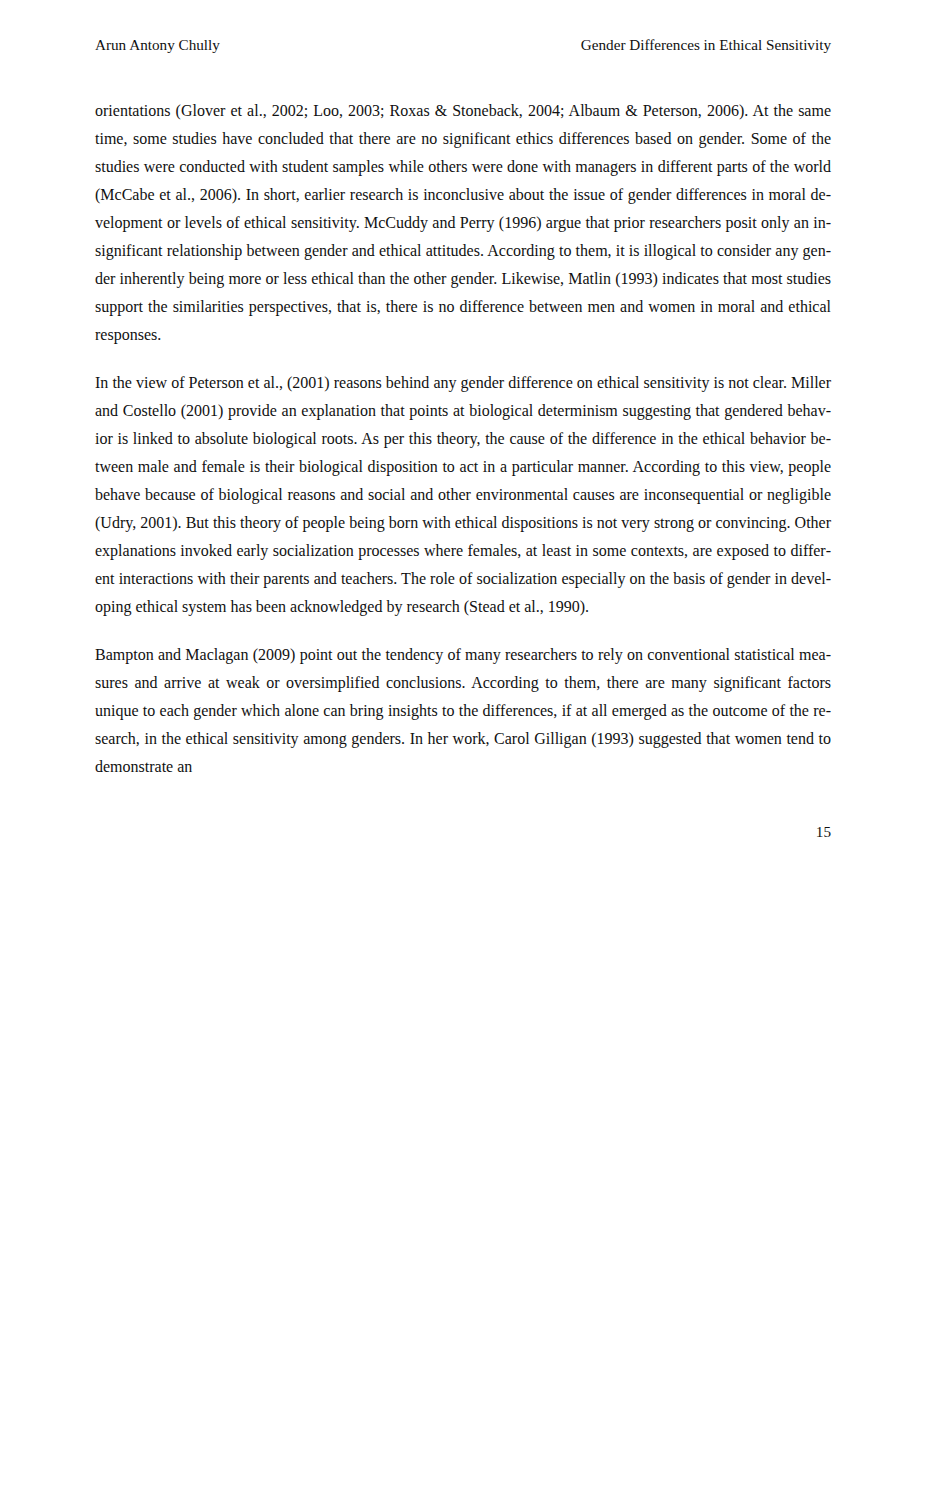Arun Antony Chully Gender Differences in Ethical Sensitivity
orientations (Glover et al., 2002; Loo, 2003; Roxas & Stoneback, 2004; Albaum & Peterson, 2006). At the same time, some studies have concluded that there are no significant ethics differences based on gender. Some of the studies were conducted with student samples while others were done with managers in different parts of the world (McCabe et al., 2006). In short, earlier research is inconclusive about the issue of gender differences in moral development or levels of ethical sensitivity. McCuddy and Perry (1996) argue that prior researchers posit only an insignificant relationship between gender and ethical attitudes. According to them, it is illogical to consider any gender inherently being more or less ethical than the other gender. Likewise, Matlin (1993) indicates that most studies support the similarities perspectives, that is, there is no difference between men and women in moral and ethical responses.
In the view of Peterson et al., (2001) reasons behind any gender difference on ethical sensitivity is not clear. Miller and Costello (2001) provide an explanation that points at biological determinism suggesting that gendered behavior is linked to absolute biological roots. As per this theory, the cause of the difference in the ethical behavior between male and female is their biological disposition to act in a particular manner. According to this view, people behave because of biological reasons and social and other environmental causes are inconsequential or negligible (Udry, 2001). But this theory of people being born with ethical dispositions is not very strong or convincing. Other explanations invoked early socialization processes where females, at least in some contexts, are exposed to different interactions with their parents and teachers. The role of socialization especially on the basis of gender in developing ethical system has been acknowledged by research (Stead et al., 1990).
Bampton and Maclagan (2009) point out the tendency of many researchers to rely on conventional statistical measures and arrive at weak or oversimplified conclusions. According to them, there are many significant factors unique to each gender which alone can bring insights to the differences, if at all emerged as the outcome of the research, in the ethical sensitivity among genders. In her work, Carol Gilligan (1993) suggested that women tend to demonstrate an
15